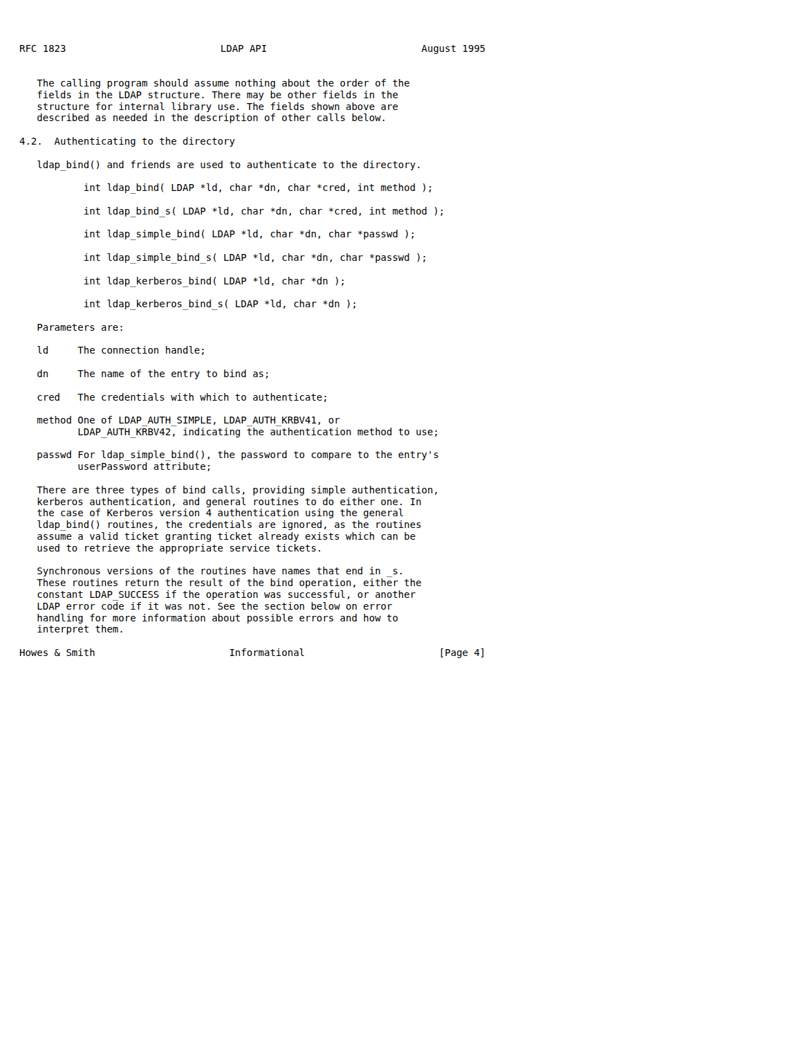RFC 1823 LDAP API August 1995
The calling program should assume nothing about the order of the fields in the LDAP structure. There may be other fields in the structure for internal library use. The fields shown above are described as needed in the description of other calls below.
4.2. Authenticating to the directory
ldap_bind() and friends are used to authenticate to the directory. int ldap_bind( LDAP *ld, char *dn, char *cred, int method ); int ldap_bind_s( LDAP *ld, char *dn, char *cred, int method ); int ldap_simple_bind( LDAP *ld, char *dn, char *passwd ); int ldap_simple_bind_s( LDAP *ld, char *dn, char *passwd ); int ldap_kerberos_bind( LDAP *ld, char *dn ); int ldap_kerberos_bind_s( LDAP *ld, char *dn ); Parameters are: ld The connection handle; dn The name of the entry to bind as; cred The credentials with which to authenticate; method One of LDAP_AUTH_SIMPLE, LDAP_AUTH_KRBV41, or LDAP_AUTH_KRBV42, indicating the authentication method to use; passwd For ldap_simple_bind(), the password to compare to the entry's userPassword attribute; There are three types of bind calls, providing simple authentication, kerberos authentication, and general routines to do either one. In the case of Kerberos version 4 authentication using the general ldap_bind() routines, the credentials are ignored, as the routines assume a valid ticket granting ticket already exists which can be used to retrieve the appropriate service tickets. Synchronous versions of the routines have names that end in _s. These routines return the result of the bind operation, either the constant LDAP_SUCCESS if the operation was successful, or another LDAP error code if it was not. See the section below on error handling for more information about possible errors and how to interpret them.
Howes & Smith Informational[Page 4]